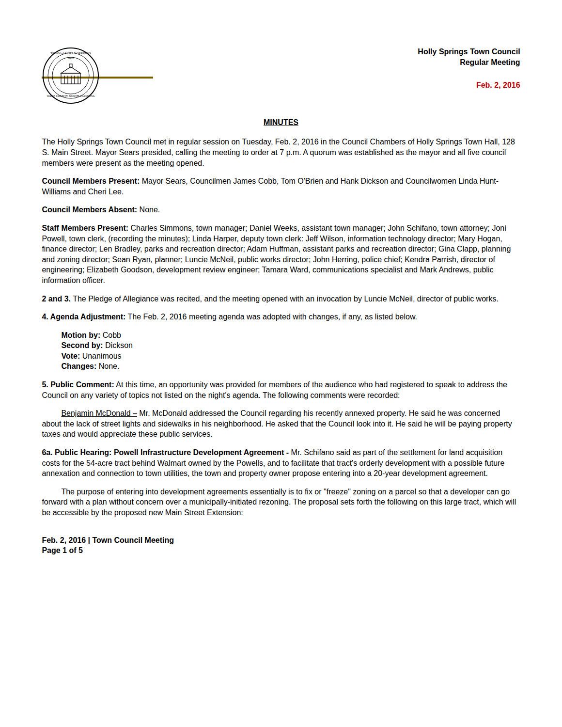TOWN of HOLLY SPRINGS 1876 WAKE COUNTY, NORTH CAROLINA
Holly Springs Town Council
Regular Meeting
Feb. 2, 2016
MINUTES
The Holly Springs Town Council met in regular session on Tuesday, Feb. 2, 2016 in the Council Chambers of Holly Springs Town Hall, 128 S. Main Street. Mayor Sears presided, calling the meeting to order at 7 p.m. A quorum was established as the mayor and all five council members were present as the meeting opened.
Council Members Present: Mayor Sears, Councilmen James Cobb, Tom O'Brien and Hank Dickson and Councilwomen Linda Hunt-Williams and Cheri Lee.
Council Members Absent: None.
Staff Members Present: Charles Simmons, town manager; Daniel Weeks, assistant town manager; John Schifano, town attorney; Joni Powell, town clerk, (recording the minutes); Linda Harper, deputy town clerk: Jeff Wilson, information technology director; Mary Hogan, finance director; Len Bradley, parks and recreation director; Adam Huffman, assistant parks and recreation director; Gina Clapp, planning and zoning director; Sean Ryan, planner; Luncie McNeil, public works director; John Herring, police chief; Kendra Parrish, director of engineering; Elizabeth Goodson, development review engineer; Tamara Ward, communications specialist and Mark Andrews, public information officer.
2 and 3. The Pledge of Allegiance was recited, and the meeting opened with an invocation by Luncie McNeil, director of public works.
4. Agenda Adjustment: The Feb. 2, 2016 meeting agenda was adopted with changes, if any, as listed below.
Motion by: Cobb
Second by: Dickson
Vote: Unanimous
Changes: None.
5. Public Comment: At this time, an opportunity was provided for members of the audience who had registered to speak to address the Council on any variety of topics not listed on the night's agenda. The following comments were recorded:
Benjamin McDonald – Mr. McDonald addressed the Council regarding his recently annexed property. He said he was concerned about the lack of street lights and sidewalks in his neighborhood. He asked that the Council look into it. He said he will be paying property taxes and would appreciate these public services.
6a. Public Hearing: Powell Infrastructure Development Agreement - Mr. Schifano said as part of the settlement for land acquisition costs for the 54-acre tract behind Walmart owned by the Powells, and to facilitate that tract's orderly development with a possible future annexation and connection to town utilities, the town and property owner propose entering into a 20-year development agreement.
The purpose of entering into development agreements essentially is to fix or "freeze" zoning on a parcel so that a developer can go forward with a plan without concern over a municipally-initiated rezoning. The proposal sets forth the following on this large tract, which will be accessible by the proposed new Main Street Extension:
Feb. 2, 2016 | Town Council Meeting
Page 1 of 5